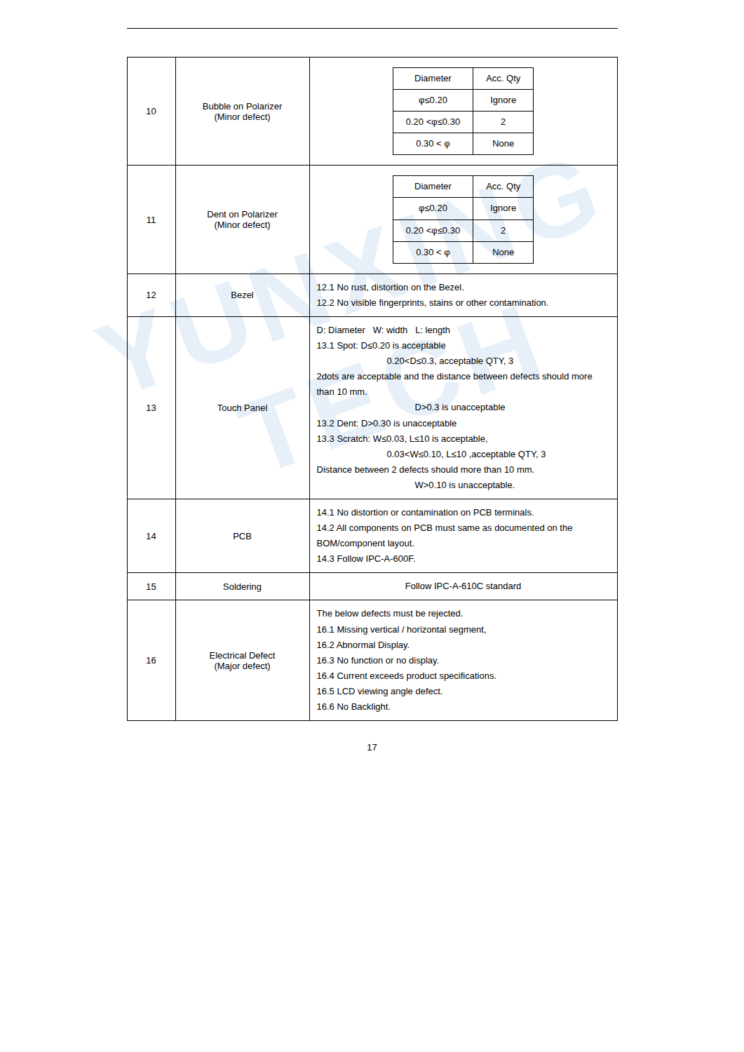YUNXING TECH
| 10 | Bubble on Polarizer (Minor defect) | / Diameter / Acc. Qty / / --- / --- / / φ≤0.20 / Ignore / / 0.20 <φ≤0.30 / 2 / / 0.30 < φ / None / |
| 11 | Dent on Polarizer (Minor defect) | / Diameter / Acc. Qty / / --- / --- / / φ≤0.20 / Ignore / / 0.20 <φ≤0.30 / 2 / / 0.30 < φ / None / |
| 12 | Bezel | 12.1 No rust, distortion on the Bezel. 12.2 No visible fingerprints, stains or other contamination. |
| 13 | Touch Panel | D: Diameter W: width L: length 13.1 Spot: D≤0.20 is acceptable 0.20<D≤0.3, acceptable QTY, 3 2dots are acceptable and the distance between defects should more than 10 mm. D>0.3 is unacceptable 13.2 Dent: D>0.30 is unacceptable 13.3 Scratch: W≤0.03, L≤10 is acceptable, 0.03<W≤0.10, L≤10 ,acceptable QTY, 3 Distance between 2 defects should more than 10 mm. W>0.10 is unacceptable. |
| 14 | PCB | 14.1 No distortion or contamination on PCB terminals. 14.2 All components on PCB must same as documented on the BOM/component layout. 14.3 Follow IPC-A-600F. |
| 15 | Soldering | Follow IPC-A-610C standard |
| 16 | Electrical Defect (Major defect) | The below defects must be rejected. 16.1 Missing vertical / horizontal segment, 16.2 Abnormal Display. 16.3 No function or no display. 16.4 Current exceeds product specifications. 16.5 LCD viewing angle defect. 16.6 No Backlight. |
17